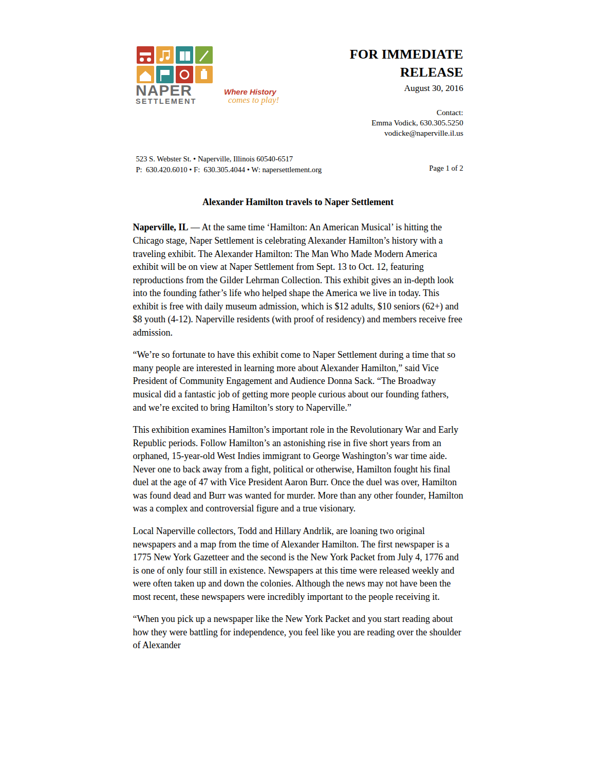NAPER SETTLEMENT Where History comes to play!
FOR IMMEDIATE RELEASE
August 30, 2016
Contact:
Emma Vodick, 630.305.5250
vodicke@naperville.il.us
523 S. Webster St. • Naperville, Illinois 60540-6517
P: 630.420.6010 • F: 630.305.4044 • W: napersettlement.org
Page 1 of 2
Alexander Hamilton travels to Naper Settlement
Naperville, IL — At the same time ‘Hamilton: An American Musical’ is hitting the Chicago stage, Naper Settlement is celebrating Alexander Hamilton’s history with a traveling exhibit. The Alexander Hamilton: The Man Who Made Modern America exhibit will be on view at Naper Settlement from Sept. 13 to Oct. 12, featuring reproductions from the Gilder Lehrman Collection. This exhibit gives an in-depth look into the founding father’s life who helped shape the America we live in today. This exhibit is free with daily museum admission, which is $12 adults, $10 seniors (62+) and $8 youth (4-12). Naperville residents (with proof of residency) and members receive free admission.
“We’re so fortunate to have this exhibit come to Naper Settlement during a time that so many people are interested in learning more about Alexander Hamilton,” said Vice President of Community Engagement and Audience Donna Sack. “The Broadway musical did a fantastic job of getting more people curious about our founding fathers, and we’re excited to bring Hamilton’s story to Naperville.”
This exhibition examines Hamilton’s important role in the Revolutionary War and Early Republic periods. Follow Hamilton’s an astonishing rise in five short years from an orphaned, 15-year-old West Indies immigrant to George Washington’s war time aide. Never one to back away from a fight, political or otherwise, Hamilton fought his final duel at the age of 47 with Vice President Aaron Burr. Once the duel was over, Hamilton was found dead and Burr was wanted for murder. More than any other founder, Hamilton was a complex and controversial figure and a true visionary.
Local Naperville collectors, Todd and Hillary Andrlik, are loaning two original newspapers and a map from the time of Alexander Hamilton. The first newspaper is a 1775 New York Gazetteer and the second is the New York Packet from July 4, 1776 and is one of only four still in existence. Newspapers at this time were released weekly and were often taken up and down the colonies. Although the news may not have been the most recent, these newspapers were incredibly important to the people receiving it.
“When you pick up a newspaper like the New York Packet and you start reading about how they were battling for independence, you feel like you are reading over the shoulder of Alexander